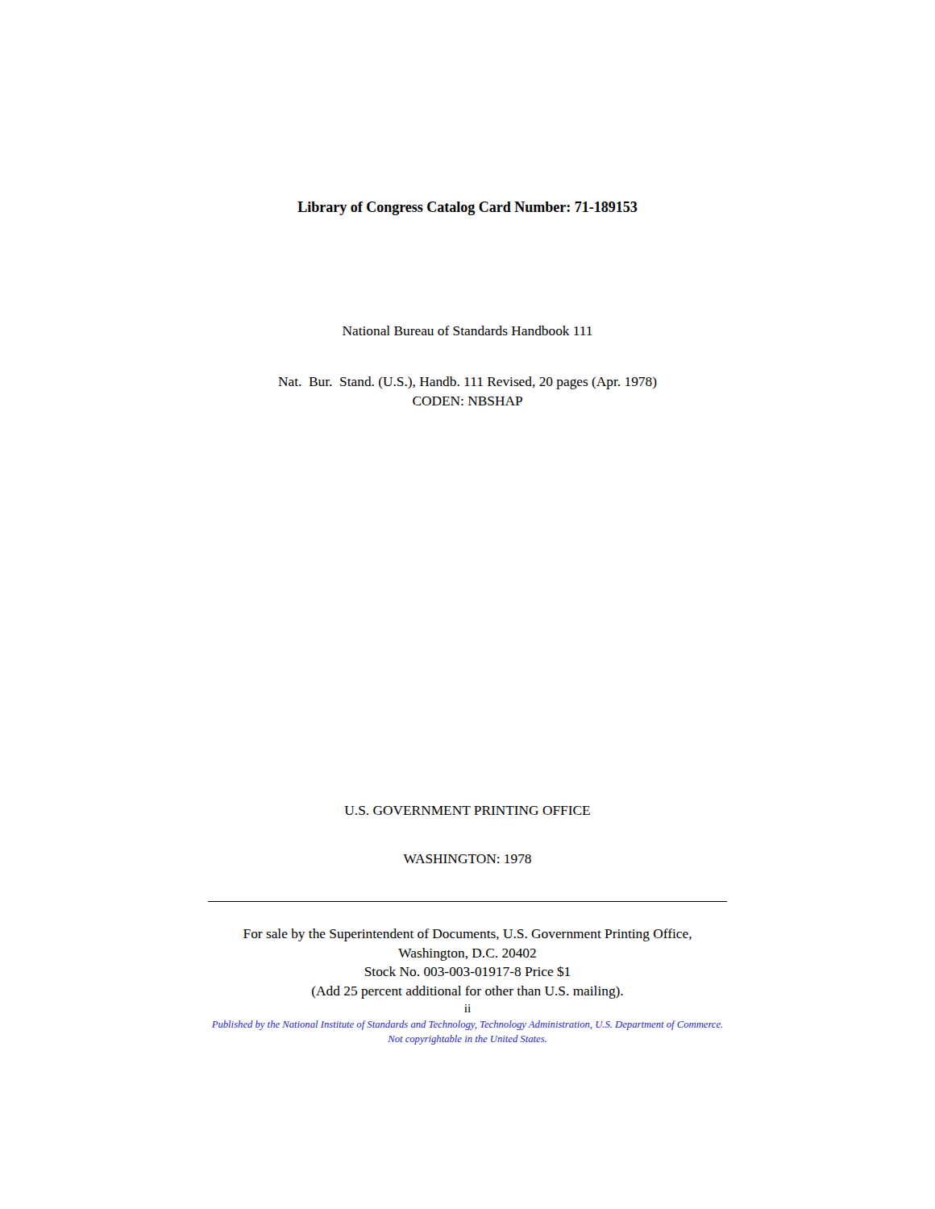Library of Congress Catalog Card Number: 71-189153
National Bureau of Standards Handbook 111
Nat. Bur. Stand. (U.S.), Handb. 111 Revised, 20 pages (Apr. 1978)
CODEN: NBSHAP
U.S. GOVERNMENT PRINTING OFFICE
WASHINGTON: 1978
For sale by the Superintendent of Documents, U.S. Government Printing Office, Washington, D.C. 20402
Stock No. 003-003-01917-8 Price $1
(Add 25 percent additional for other than U.S. mailing).
ii
Published by the National Institute of Standards and Technology, Technology Administration, U.S. Department of Commerce. Not copyrightable in the United States.